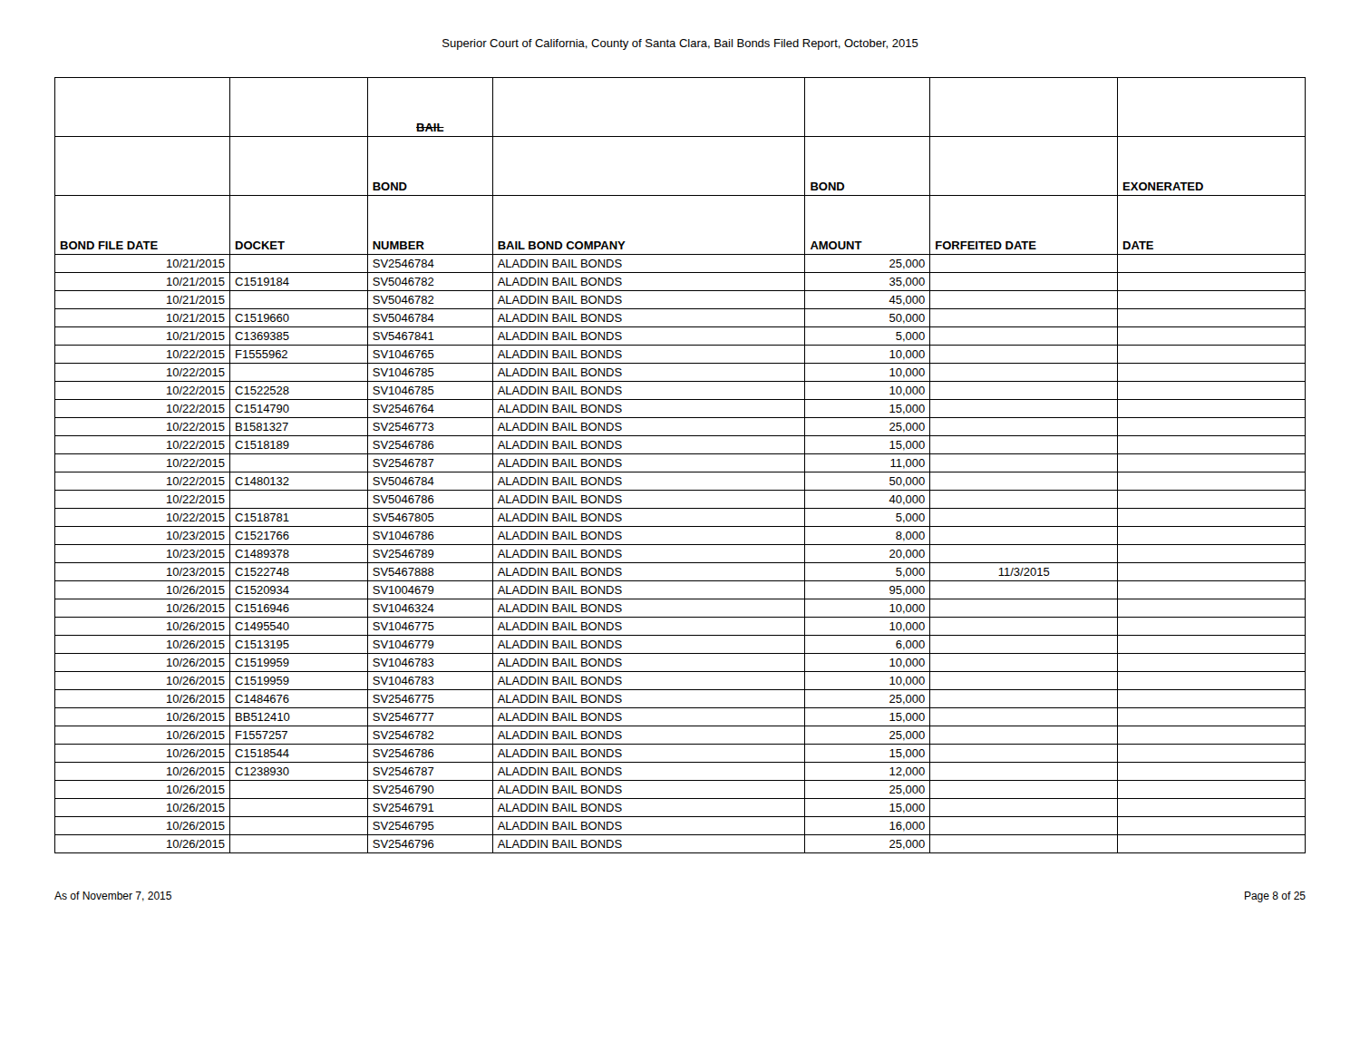Superior Court of California, County of Santa Clara, Bail Bonds Filed Report, October, 2015
| | | BAIL | | | | |
| --- | --- | --- | --- | --- | --- | --- |
| | | BOND | | BOND | | EXONERATED |
| BOND FILE DATE | DOCKET | NUMBER | BAIL BOND COMPANY | AMOUNT | FORFEITED DATE | DATE |
| 10/21/2015 | | SV2546784 | ALADDIN BAIL BONDS | 25,000 | | |
| 10/21/2015 | C1519184 | SV5046782 | ALADDIN BAIL BONDS | 35,000 | | |
| 10/21/2015 | | SV5046782 | ALADDIN BAIL BONDS | 45,000 | | |
| 10/21/2015 | C1519660 | SV5046784 | ALADDIN BAIL BONDS | 50,000 | | |
| 10/21/2015 | C1369385 | SV5467841 | ALADDIN BAIL BONDS | 5,000 | | |
| 10/22/2015 | F1555962 | SV1046765 | ALADDIN BAIL BONDS | 10,000 | | |
| 10/22/2015 | | SV1046785 | ALADDIN BAIL BONDS | 10,000 | | |
| 10/22/2015 | C1522528 | SV1046785 | ALADDIN BAIL BONDS | 10,000 | | |
| 10/22/2015 | C1514790 | SV2546764 | ALADDIN BAIL BONDS | 15,000 | | |
| 10/22/2015 | B1581327 | SV2546773 | ALADDIN BAIL BONDS | 25,000 | | |
| 10/22/2015 | C1518189 | SV2546786 | ALADDIN BAIL BONDS | 15,000 | | |
| 10/22/2015 | | SV2546787 | ALADDIN BAIL BONDS | 11,000 | | |
| 10/22/2015 | C1480132 | SV5046784 | ALADDIN BAIL BONDS | 50,000 | | |
| 10/22/2015 | | SV5046786 | ALADDIN BAIL BONDS | 40,000 | | |
| 10/22/2015 | C1518781 | SV5467805 | ALADDIN BAIL BONDS | 5,000 | | |
| 10/23/2015 | C1521766 | SV1046786 | ALADDIN BAIL BONDS | 8,000 | | |
| 10/23/2015 | C1489378 | SV2546789 | ALADDIN BAIL BONDS | 20,000 | | |
| 10/23/2015 | C1522748 | SV5467888 | ALADDIN BAIL BONDS | 5,000 | 11/3/2015 | |
| 10/26/2015 | C1520934 | SV1004679 | ALADDIN BAIL BONDS | 95,000 | | |
| 10/26/2015 | C1516946 | SV1046324 | ALADDIN BAIL BONDS | 10,000 | | |
| 10/26/2015 | C1495540 | SV1046775 | ALADDIN BAIL BONDS | 10,000 | | |
| 10/26/2015 | C1513195 | SV1046779 | ALADDIN BAIL BONDS | 6,000 | | |
| 10/26/2015 | C1519959 | SV1046783 | ALADDIN BAIL BONDS | 10,000 | | |
| 10/26/2015 | C1519959 | SV1046783 | ALADDIN BAIL BONDS | 10,000 | | |
| 10/26/2015 | C1484676 | SV2546775 | ALADDIN BAIL BONDS | 25,000 | | |
| 10/26/2015 | BB512410 | SV2546777 | ALADDIN BAIL BONDS | 15,000 | | |
| 10/26/2015 | F1557257 | SV2546782 | ALADDIN BAIL BONDS | 25,000 | | |
| 10/26/2015 | C1518544 | SV2546786 | ALADDIN BAIL BONDS | 15,000 | | |
| 10/26/2015 | C1238930 | SV2546787 | ALADDIN BAIL BONDS | 12,000 | | |
| 10/26/2015 | | SV2546790 | ALADDIN BAIL BONDS | 25,000 | | |
| 10/26/2015 | | SV2546791 | ALADDIN BAIL BONDS | 15,000 | | |
| 10/26/2015 | | SV2546795 | ALADDIN BAIL BONDS | 16,000 | | |
| 10/26/2015 | | SV2546796 | ALADDIN BAIL BONDS | 25,000 | | |
As of November 7, 2015
Page 8 of 25